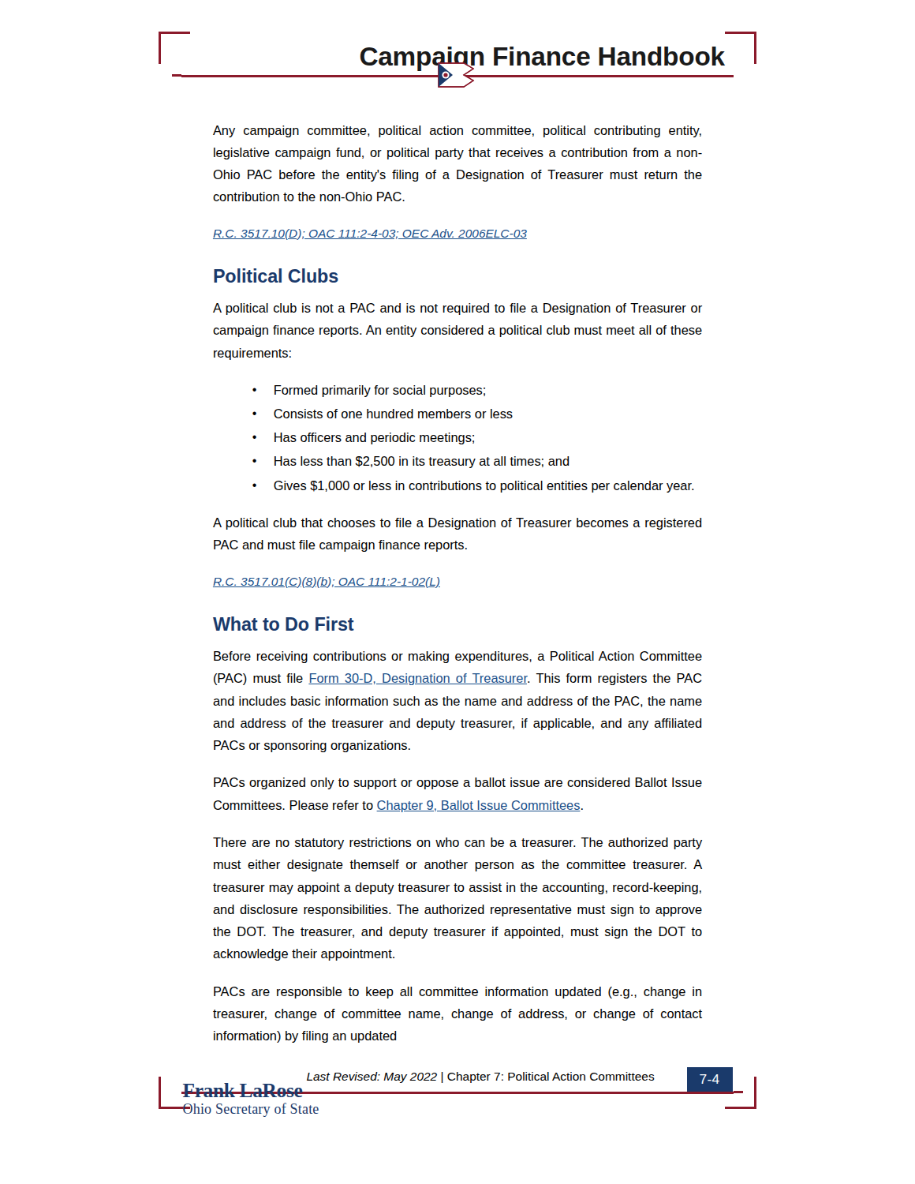Campaign Finance Handbook
Any campaign committee, political action committee, political contributing entity, legislative campaign fund, or political party that receives a contribution from a non-Ohio PAC before the entity's filing of a Designation of Treasurer must return the contribution to the non-Ohio PAC.
R.C. 3517.10(D); OAC 111:2-4-03; OEC Adv. 2006ELC-03
Political Clubs
A political club is not a PAC and is not required to file a Designation of Treasurer or campaign finance reports. An entity considered a political club must meet all of these requirements:
Formed primarily for social purposes;
Consists of one hundred members or less
Has officers and periodic meetings;
Has less than $2,500 in its treasury at all times; and
Gives $1,000 or less in contributions to political entities per calendar year.
A political club that chooses to file a Designation of Treasurer becomes a registered PAC and must file campaign finance reports.
R.C. 3517.01(C)(8)(b); OAC 111:2-1-02(L)
What to Do First
Before receiving contributions or making expenditures, a Political Action Committee (PAC) must file Form 30-D, Designation of Treasurer. This form registers the PAC and includes basic information such as the name and address of the PAC, the name and address of the treasurer and deputy treasurer, if applicable, and any affiliated PACs or sponsoring organizations.
PACs organized only to support or oppose a ballot issue are considered Ballot Issue Committees. Please refer to Chapter 9, Ballot Issue Committees.
There are no statutory restrictions on who can be a treasurer. The authorized party must either designate themself or another person as the committee treasurer. A treasurer may appoint a deputy treasurer to assist in the accounting, record-keeping, and disclosure responsibilities. The authorized representative must sign to approve the DOT. The treasurer, and deputy treasurer if appointed, must sign the DOT to acknowledge their appointment.
PACs are responsible to keep all committee information updated (e.g., change in treasurer, change of committee name, change of address, or change of contact information) by filing an updated
Last Revised: May 2022 | Chapter 7: Political Action Committees
7-4
Frank LaRose
Ohio Secretary of State